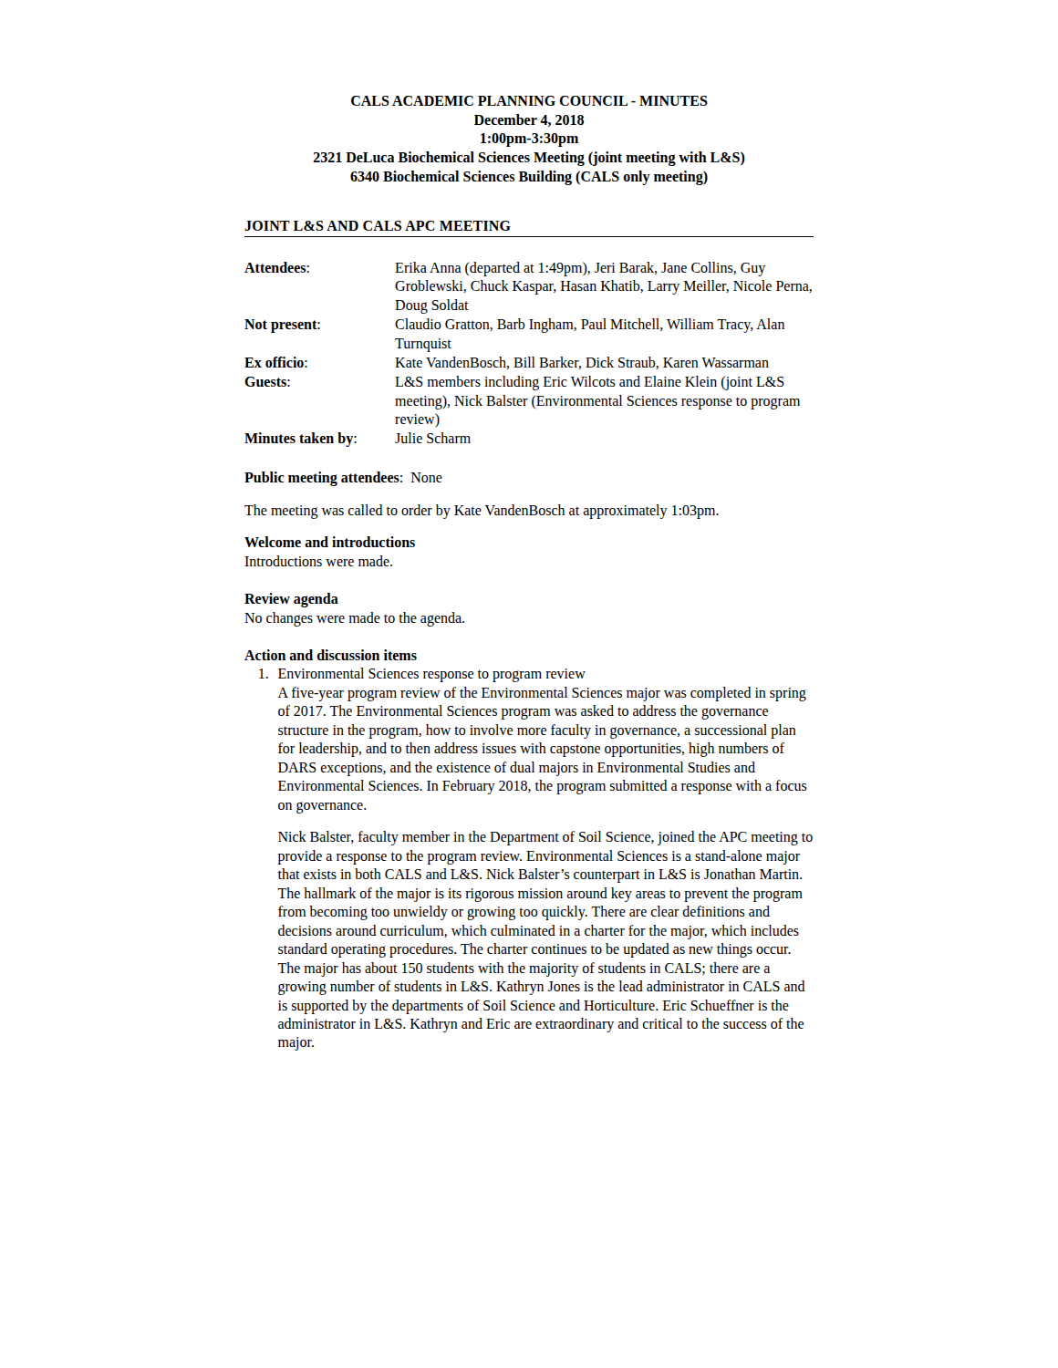CALS ACADEMIC PLANNING COUNCIL - MINUTES
December 4, 2018
1:00pm-3:30pm
2321 DeLuca Biochemical Sciences Meeting (joint meeting with L&S)
6340 Biochemical Sciences Building (CALS only meeting)
JOINT L&S AND CALS APC MEETING
| Attendees : | Erika Anna (departed at 1:49pm), Jeri Barak, Jane Collins, Guy Groblewski, Chuck Kaspar, Hasan Khatib, Larry Meiller, Nicole Perna, Doug Soldat |
| Not present : | Claudio Gratton, Barb Ingham, Paul Mitchell, William Tracy, Alan Turnquist |
| Ex officio : | Kate VandenBosch, Bill Barker, Dick Straub, Karen Wassarman |
| Guests : | L&S members including Eric Wilcots and Elaine Klein (joint L&S meeting), Nick Balster (Environmental Sciences response to program review) |
| Minutes taken by : | Julie Scharm |
Public meeting attendees: None
The meeting was called to order by Kate VandenBosch at approximately 1:03pm.
Welcome and introductions
Introductions were made.
Review agenda
No changes were made to the agenda.
Action and discussion items
Environmental Sciences response to program review
A five-year program review of the Environmental Sciences major was completed in spring of 2017. The Environmental Sciences program was asked to address the governance structure in the program, how to involve more faculty in governance, a successional plan for leadership, and to then address issues with capstone opportunities, high numbers of DARS exceptions, and the existence of dual majors in Environmental Studies and Environmental Sciences. In February 2018, the program submitted a response with a focus on governance.
Nick Balster, faculty member in the Department of Soil Science, joined the APC meeting to provide a response to the program review. Environmental Sciences is a stand-alone major that exists in both CALS and L&S. Nick Balster’s counterpart in L&S is Jonathan Martin. The hallmark of the major is its rigorous mission around key areas to prevent the program from becoming too unwieldy or growing too quickly. There are clear definitions and decisions around curriculum, which culminated in a charter for the major, which includes standard operating procedures. The charter continues to be updated as new things occur. The major has about 150 students with the majority of students in CALS; there are a growing number of students in L&S. Kathryn Jones is the lead administrator in CALS and is supported by the departments of Soil Science and Horticulture. Eric Schueffner is the administrator in L&S. Kathryn and Eric are extraordinary and critical to the success of the major.